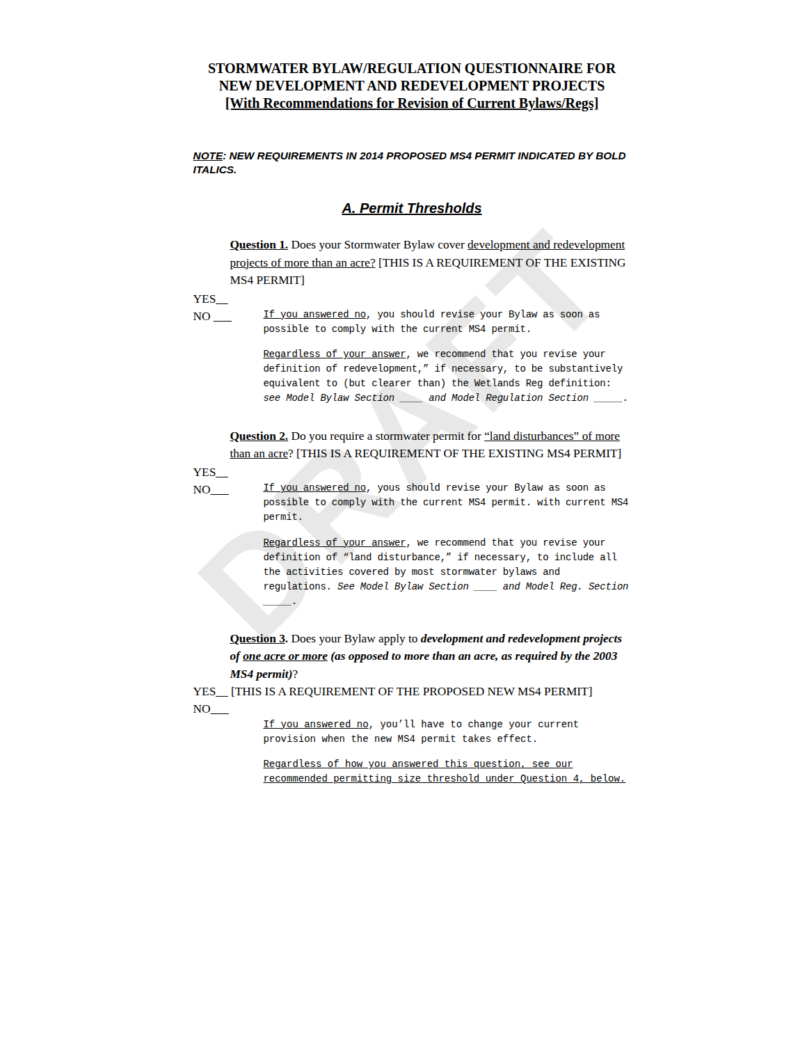DRAFT
Stormwater Bylaw/Regulation Questionnaire for
New Development and Redevelopment Projects
[With Recommendations for Revision of Current Bylaws/Regs]
NOTE: NEW REQUIREMENTS IN 2014 PROPOSED MS4 PERMIT INDICATED BY BOLD ITALICS.
A. Permit Thresholds
Question 1. Does your Stormwater Bylaw cover development and redevelopment projects of more than an acre? [THIS IS A REQUIREMENT OF THE EXISTING MS4 PERMIT]
YES__
NO ___
If you answered no, you should revise your Bylaw as soon as possible to comply with the current MS4 permit.
Regardless of your answer, we recommend that you revise your definition of redevelopment,” if necessary, to be substantively equivalent to (but clearer than) the Wetlands Reg definition: see Model Bylaw Section ____ and Model Regulation Section _____.
Question 2. Do you require a stormwater permit for “land disturbances” of more than an acre? [THIS IS A REQUIREMENT OF THE EXISTING MS4 PERMIT]
YES__
NO___
If you answered no, yous should revise your Bylaw as soon as possible to comply with the current MS4 permit. with current MS4 permit.
Regardless of your answer, we recommend that you revise your definition of “land disturbance,” if necessary, to include all the activities covered by most stormwater bylaws and regulations. See Model Bylaw Section ____ and Model Reg. Section _____.
Question 3. Does your Bylaw apply to development and redevelopment projects of one acre or more (as opposed to more than an acre, as required by the 2003 MS4 permit)?
YES__ [THIS IS A REQUIREMENT OF THE PROPOSED NEW MS4 PERMIT]
NO___
If you answered no, you’ll have to change your current provision when the new MS4 permit takes effect.
Regardless of how you answered this question, see our recommended permitting size threshold under Question 4, below.